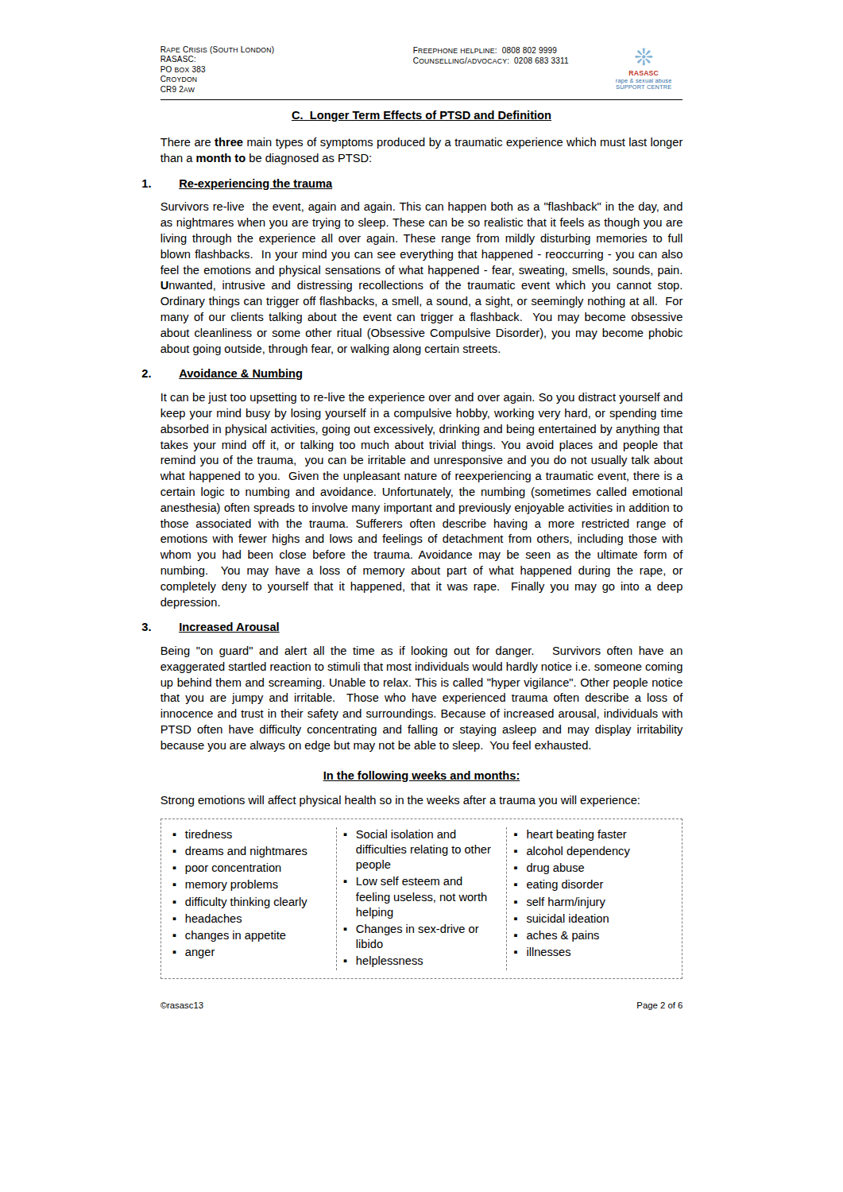RAPE CRISIS (SOUTH LONDON)
RASASC:
PO BOX 383
CROYDON
CR9 2AW
FREEPHONE HELPLINE: 0808 802 9999
COUNSELLING/ADVOCACY: 0208 683 3311
❊ RASASC rape & sexual abuse
SUPPORT CENTRE
C. Longer Term Effects of PTSD and Definition
There are three main types of symptoms produced by a traumatic experience which must last longer than a month to be diagnosed as PTSD:
1. Re-experiencing the trauma
Survivors re-live the event, again and again. This can happen both as a "flashback" in the day, and as nightmares when you are trying to sleep. These can be so realistic that it feels as though you are living through the experience all over again. These range from mildly disturbing memories to full blown flashbacks. In your mind you can see everything that happened - reoccurring - you can also feel the emotions and physical sensations of what happened - fear, sweating, smells, sounds, pain. Unwanted, intrusive and distressing recollections of the traumatic event which you cannot stop. Ordinary things can trigger off flashbacks, a smell, a sound, a sight, or seemingly nothing at all. For many of our clients talking about the event can trigger a flashback. You may become obsessive about cleanliness or some other ritual (Obsessive Compulsive Disorder), you may become phobic about going outside, through fear, or walking along certain streets.
2. Avoidance & Numbing
It can be just too upsetting to re-live the experience over and over again. So you distract yourself and keep your mind busy by losing yourself in a compulsive hobby, working very hard, or spending time absorbed in physical activities, going out excessively, drinking and being entertained by anything that takes your mind off it, or talking too much about trivial things. You avoid places and people that remind you of the trauma, you can be irritable and unresponsive and you do not usually talk about what happened to you. Given the unpleasant nature of reexperiencing a traumatic event, there is a certain logic to numbing and avoidance. Unfortunately, the numbing (sometimes called emotional anesthesia) often spreads to involve many important and previously enjoyable activities in addition to those associated with the trauma. Sufferers often describe having a more restricted range of emotions with fewer highs and lows and feelings of detachment from others, including those with whom you had been close before the trauma. Avoidance may be seen as the ultimate form of numbing. You may have a loss of memory about part of what happened during the rape, or completely deny to yourself that it happened, that it was rape. Finally you may go into a deep depression.
3. Increased Arousal
Being "on guard" and alert all the time as if looking out for danger. Survivors often have an exaggerated startled reaction to stimuli that most individuals would hardly notice i.e. someone coming up behind them and screaming. Unable to relax. This is called "hyper vigilance". Other people notice that you are jumpy and irritable. Those who have experienced trauma often describe a loss of innocence and trust in their safety and surroundings. Because of increased arousal, individuals with PTSD often have difficulty concentrating and falling or staying asleep and may display irritability because you are always on edge but may not be able to sleep. You feel exhausted.
In the following weeks and months:
Strong emotions will affect physical health so in the weeks after a trauma you will experience:
| tiredness dreams and nightmares poor concentration memory problems difficulty thinking clearly headaches changes in appetite anger | Social isolation and difficulties relating to other people Low self esteem and feeling useless, not worth helping Changes in sex-drive or libido helplessness | heart beating faster alcohol dependency drug abuse eating disorder self harm/injury suicidal ideation aches & pains illnesses |
©rasasc13
Page 2 of 6